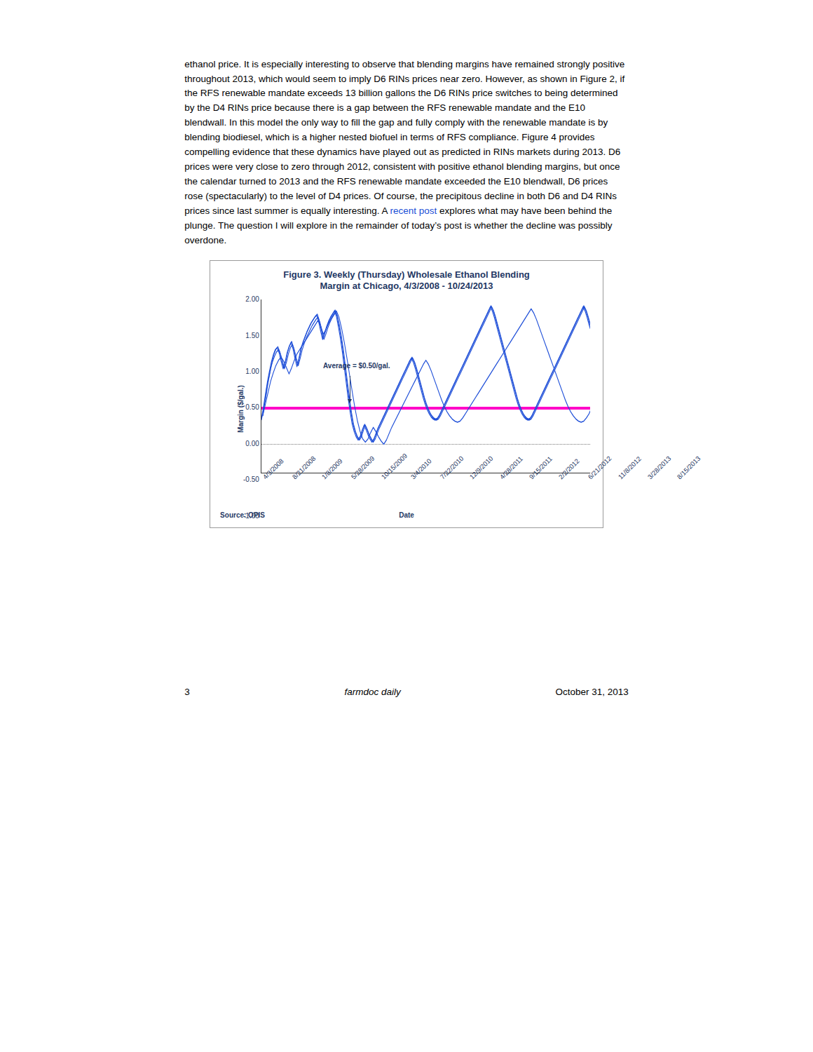ethanol price. It is especially interesting to observe that blending margins have remained strongly positive throughout 2013, which would seem to imply D6 RINs prices near zero. However, as shown in Figure 2, if the RFS renewable mandate exceeds 13 billion gallons the D6 RINs price switches to being determined by the D4 RINs price because there is a gap between the RFS renewable mandate and the E10 blendwall. In this model the only way to fill the gap and fully comply with the renewable mandate is by blending biodiesel, which is a higher nested biofuel in terms of RFS compliance. Figure 4 provides compelling evidence that these dynamics have played out as predicted in RINs markets during 2013. D6 prices were very close to zero through 2012, consistent with positive ethanol blending margins, but once the calendar turned to 2013 and the RFS renewable mandate exceeded the E10 blendwall, D6 prices rose (spectacularly) to the level of D4 prices. Of course, the precipitous decline in both D6 and D4 RINs prices since last summer is equally interesting. A recent post explores what may have been behind the plunge. The question I will explore in the remainder of today’s post is whether the decline was possibly overdone.
Figure 3. Weekly (Thursday) Wholesale Ethanol Blending
Margin at Chicago, 4/3/2008 - 10/24/2013
Margin ($/gal.)
2.00
1.50
1.00
0.50
0.00
-0.50
-1.00
Average = $0.50/gal.
4/3/2008
8/21/2008
1/8/2009
5/28/2009
10/15/2009
3/4/2010
7/22/2010
12/9/2010
4/28/2011
9/15/2011
2/2/2012
6/21/2012
11/8/2012
3/28/2013
8/15/2013
Source: OPIS
Date
3
farmdoc daily
October 31, 2013